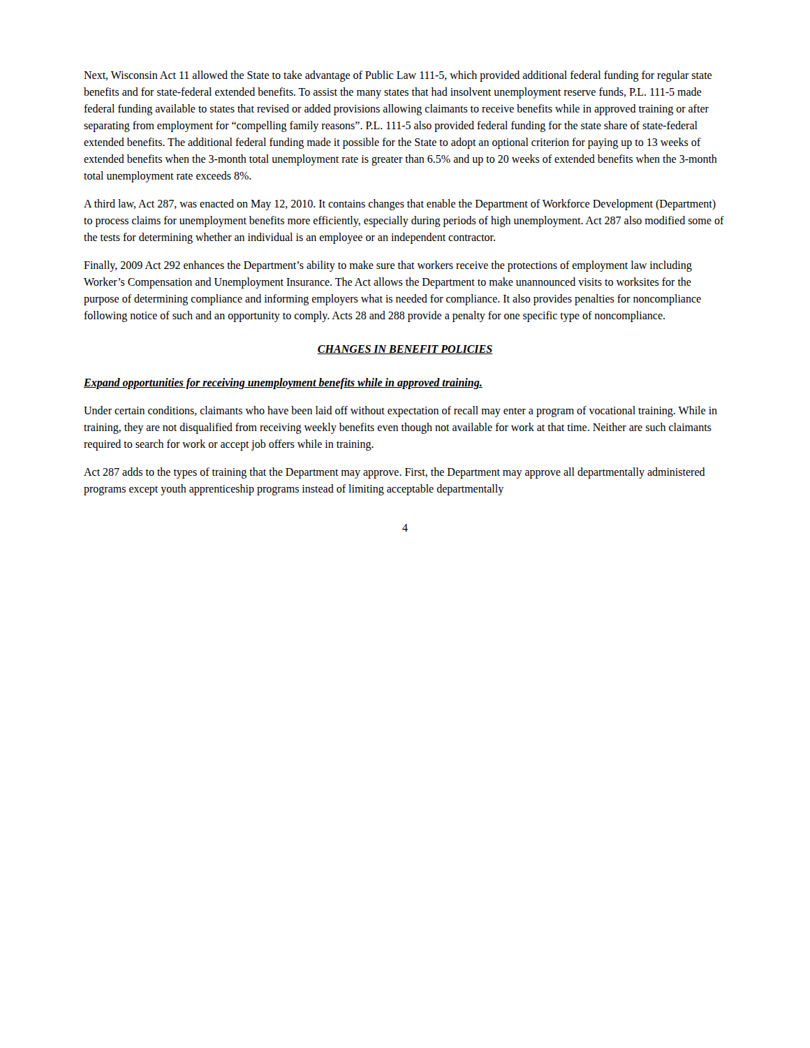Next, Wisconsin Act 11 allowed the State to take advantage of Public Law 111-5, which provided additional federal funding for regular state benefits and for state-federal extended benefits. To assist the many states that had insolvent unemployment reserve funds, P.L. 111-5 made federal funding available to states that revised or added provisions allowing claimants to receive benefits while in approved training or after separating from employment for “compelling family reasons”. P.L. 111-5 also provided federal funding for the state share of state-federal extended benefits. The additional federal funding made it possible for the State to adopt an optional criterion for paying up to 13 weeks of extended benefits when the 3-month total unemployment rate is greater than 6.5% and up to 20 weeks of extended benefits when the 3-month total unemployment rate exceeds 8%.
A third law, Act 287, was enacted on May 12, 2010. It contains changes that enable the Department of Workforce Development (Department) to process claims for unemployment benefits more efficiently, especially during periods of high unemployment. Act 287 also modified some of the tests for determining whether an individual is an employee or an independent contractor.
Finally, 2009 Act 292 enhances the Department’s ability to make sure that workers receive the protections of employment law including Worker’s Compensation and Unemployment Insurance. The Act allows the Department to make unannounced visits to worksites for the purpose of determining compliance and informing employers what is needed for compliance. It also provides penalties for noncompliance following notice of such and an opportunity to comply. Acts 28 and 288 provide a penalty for one specific type of noncompliance.
CHANGES IN BENEFIT POLICIES
Expand opportunities for receiving unemployment benefits while in approved training.
Under certain conditions, claimants who have been laid off without expectation of recall may enter a program of vocational training. While in training, they are not disqualified from receiving weekly benefits even though not available for work at that time. Neither are such claimants required to search for work or accept job offers while in training.
Act 287 adds to the types of training that the Department may approve. First, the Department may approve all departmentally administered programs except youth apprenticeship programs instead of limiting acceptable departmentally
4